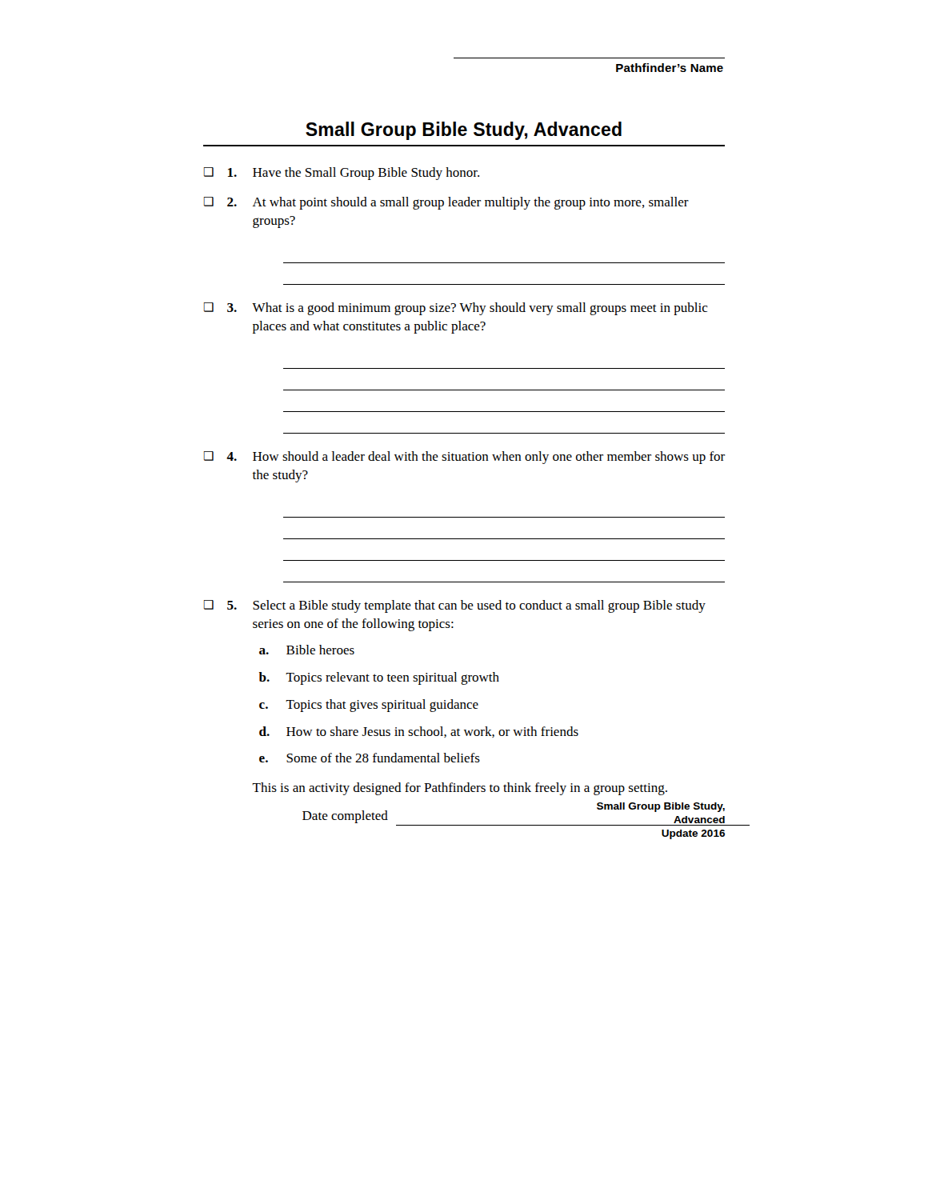Pathfinder’s Name
Small Group Bible Study, Advanced
❑ 1. Have the Small Group Bible Study honor.
❑ 2. At what point should a small group leader multiply the group into more, smaller groups?
❑ 3. What is a good minimum group size? Why should very small groups meet in public places and what constitutes a public place?
❑ 4. How should a leader deal with the situation when only one other member shows up for the study?
❑ 5. Select a Bible study template that can be used to conduct a small group Bible study series on one of the following topics:
a. Bible heroes
b. Topics relevant to teen spiritual growth
c. Topics that gives spiritual guidance
d. How to share Jesus in school, at work, or with friends
e. Some of the 28 fundamental beliefs
This is an activity designed for Pathfinders to think freely in a group setting.
Date completed
Small Group Bible Study,
Advanced
Update 2016